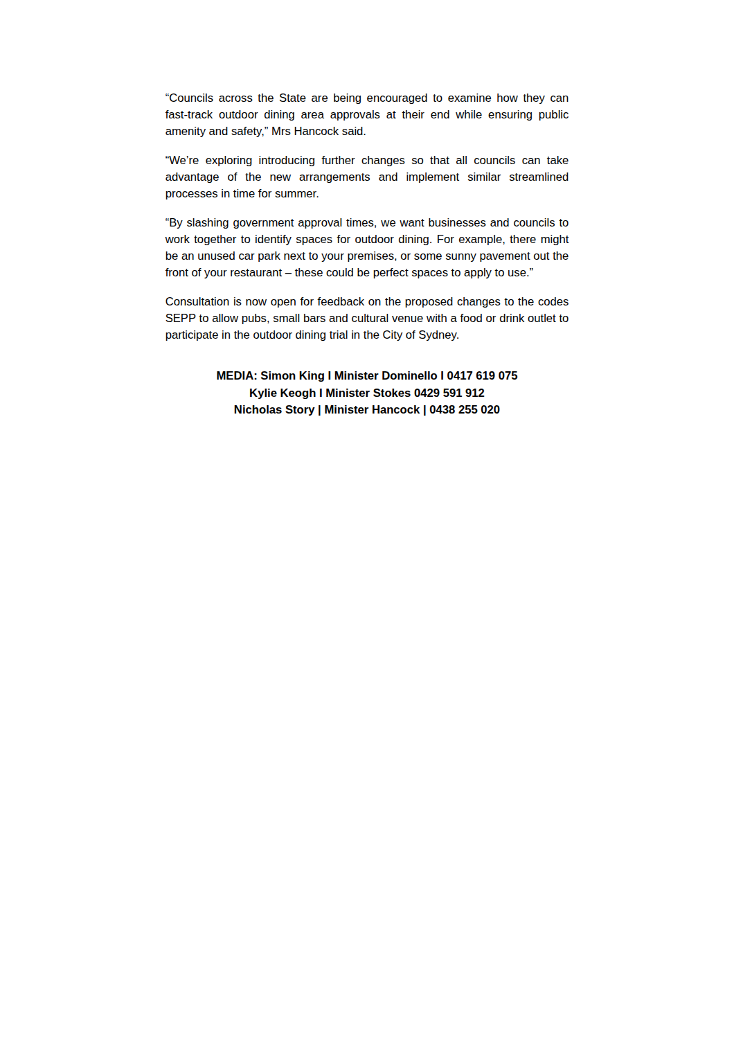“Councils across the State are being encouraged to examine how they can fast-track outdoor dining area approvals at their end while ensuring public amenity and safety,” Mrs Hancock said.
“We’re exploring introducing further changes so that all councils can take advantage of the new arrangements and implement similar streamlined processes in time for summer.
“By slashing government approval times, we want businesses and councils to work together to identify spaces for outdoor dining. For example, there might be an unused car park next to your premises, or some sunny pavement out the front of your restaurant – these could be perfect spaces to apply to use.”
Consultation is now open for feedback on the proposed changes to the codes SEPP to allow pubs, small bars and cultural venue with a food or drink outlet to participate in the outdoor dining trial in the City of Sydney.
MEDIA: Simon King I Minister Dominello I 0417 619 075
Kylie Keogh I Minister Stokes 0429 591 912
Nicholas Story | Minister Hancock | 0438 255 020